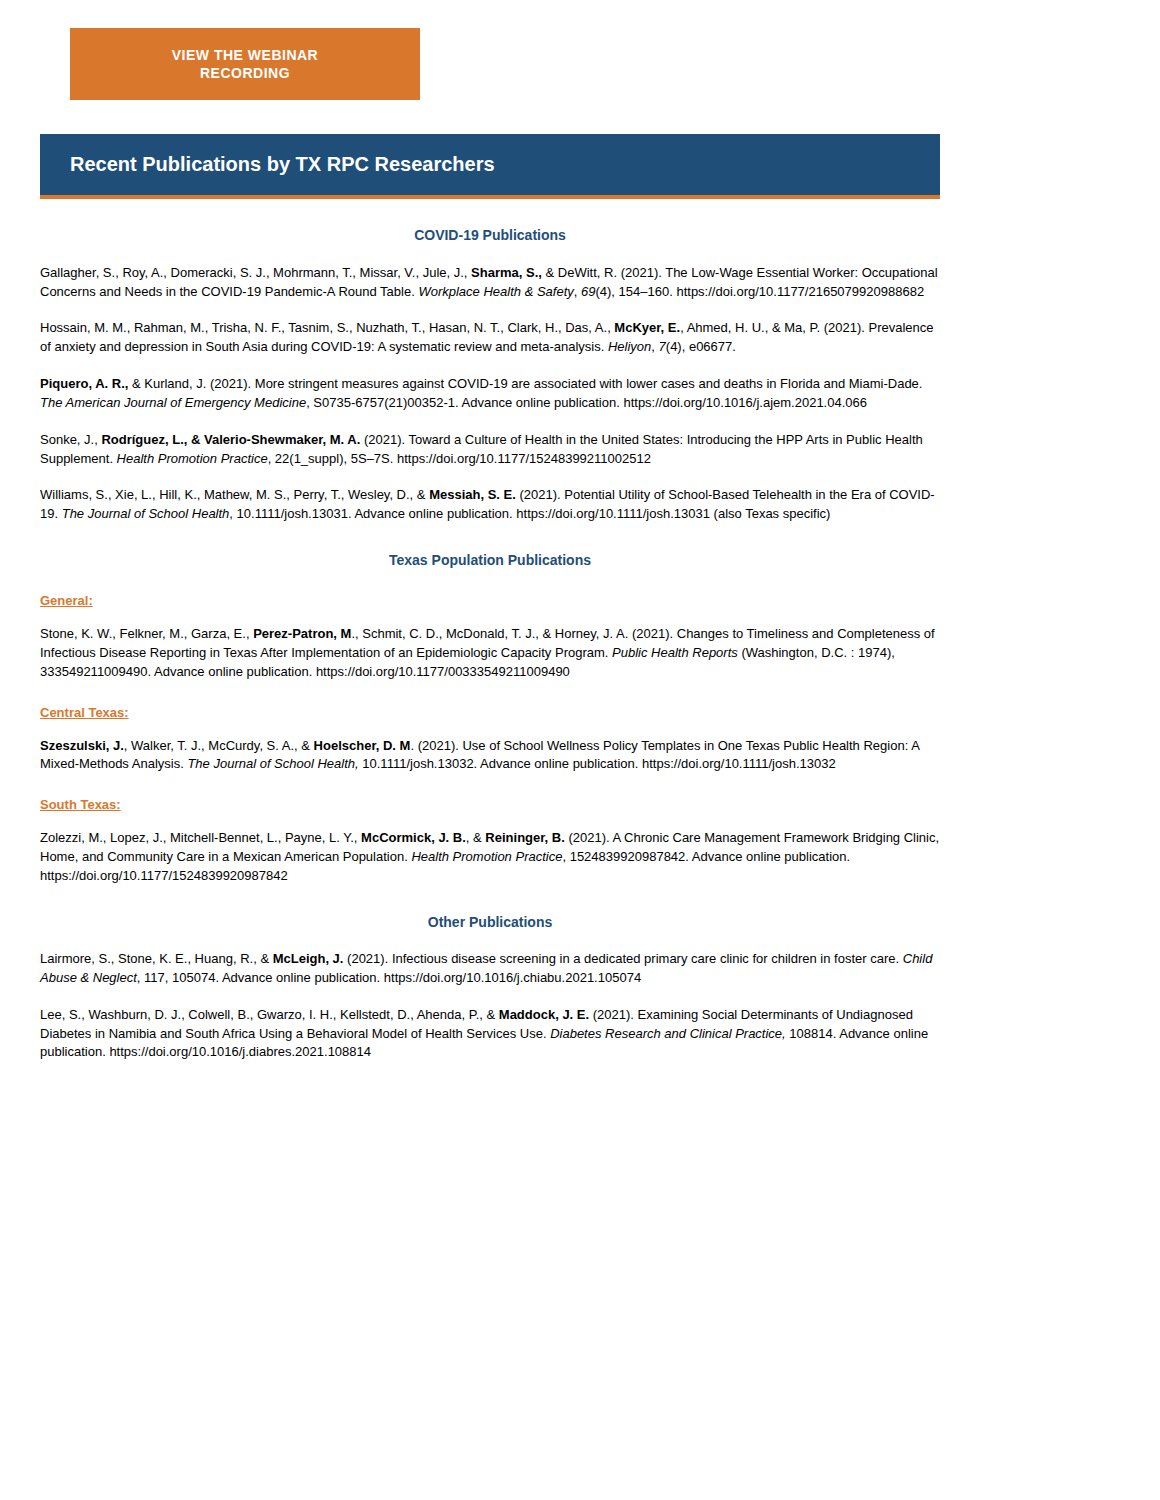VIEW THE WEBINAR
RECORDING
Recent Publications by TX RPC Researchers
COVID-19 Publications
Gallagher, S., Roy, A., Domeracki, S. J., Mohrmann, T., Missar, V., Jule, J., Sharma, S., & DeWitt, R. (2021). The Low-Wage Essential Worker: Occupational Concerns and Needs in the COVID-19 Pandemic-A Round Table. Workplace Health & Safety, 69(4), 154–160. https://doi.org/10.1177/2165079920988682
Hossain, M. M., Rahman, M., Trisha, N. F., Tasnim, S., Nuzhath, T., Hasan, N. T., Clark, H., Das, A., McKyer, E., Ahmed, H. U., & Ma, P. (2021). Prevalence of anxiety and depression in South Asia during COVID-19: A systematic review and meta-analysis. Heliyon, 7(4), e06677.
Piquero, A. R., & Kurland, J. (2021). More stringent measures against COVID-19 are associated with lower cases and deaths in Florida and Miami-Dade. The American Journal of Emergency Medicine, S0735-6757(21)00352-1. Advance online publication. https://doi.org/10.1016/j.ajem.2021.04.066
Sonke, J., Rodríguez, L., & Valerio-Shewmaker, M. A. (2021). Toward a Culture of Health in the United States: Introducing the HPP Arts in Public Health Supplement. Health Promotion Practice, 22(1_suppl), 5S–7S. https://doi.org/10.1177/15248399211002512
Williams, S., Xie, L., Hill, K., Mathew, M. S., Perry, T., Wesley, D., & Messiah, S. E. (2021). Potential Utility of School-Based Telehealth in the Era of COVID-19. The Journal of School Health, 10.1111/josh.13031. Advance online publication. https://doi.org/10.1111/josh.13031 (also Texas specific)
Texas Population Publications
General:
Stone, K. W., Felkner, M., Garza, E., Perez-Patron, M., Schmit, C. D., McDonald, T. J., & Horney, J. A. (2021). Changes to Timeliness and Completeness of Infectious Disease Reporting in Texas After Implementation of an Epidemiologic Capacity Program. Public Health Reports (Washington, D.C. : 1974), 333549211009490. Advance online publication. https://doi.org/10.1177/00333549211009490
Central Texas:
Szeszulski, J., Walker, T. J., McCurdy, S. A., & Hoelscher, D. M. (2021). Use of School Wellness Policy Templates in One Texas Public Health Region: A Mixed-Methods Analysis. The Journal of School Health, 10.1111/josh.13032. Advance online publication. https://doi.org/10.1111/josh.13032
South Texas:
Zolezzi, M., Lopez, J., Mitchell-Bennet, L., Payne, L. Y., McCormick, J. B., & Reininger, B. (2021). A Chronic Care Management Framework Bridging Clinic, Home, and Community Care in a Mexican American Population. Health Promotion Practice, 1524839920987842. Advance online publication. https://doi.org/10.1177/1524839920987842
Other Publications
Lairmore, S., Stone, K. E., Huang, R., & McLeigh, J. (2021). Infectious disease screening in a dedicated primary care clinic for children in foster care. Child Abuse & Neglect, 117, 105074. Advance online publication. https://doi.org/10.1016/j.chiabu.2021.105074
Lee, S., Washburn, D. J., Colwell, B., Gwarzo, I. H., Kellstedt, D., Ahenda, P., & Maddock, J. E. (2021). Examining Social Determinants of Undiagnosed Diabetes in Namibia and South Africa Using a Behavioral Model of Health Services Use. Diabetes Research and Clinical Practice, 108814. Advance online publication. https://doi.org/10.1016/j.diabres.2021.108814